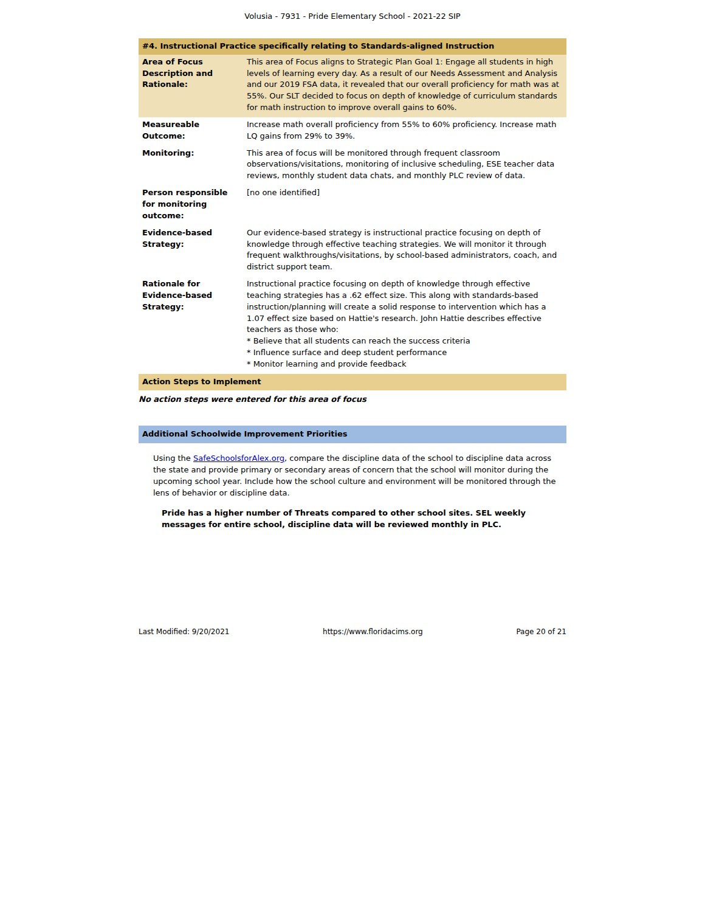Volusia - 7931 - Pride Elementary School - 2021-22 SIP
| #4. Instructional Practice specifically relating to Standards-aligned Instruction |
| Area of Focus Description and Rationale: | This area of Focus aligns to Strategic Plan Goal 1: Engage all students in high levels of learning every day. As a result of our Needs Assessment and Analysis and our 2019 FSA data, it revealed that our overall proficiency for math was at 55%. Our SLT decided to focus on depth of knowledge of curriculum standards for math instruction to improve overall gains to 60%. |
| Measureable Outcome: | Increase math overall proficiency from 55% to 60% proficiency. Increase math LQ gains from 29% to 39%. |
| Monitoring: | This area of focus will be monitored through frequent classroom observations/visitations, monitoring of inclusive scheduling, ESE teacher data reviews, monthly student data chats, and monthly PLC review of data. |
| Person responsible for monitoring outcome: | [no one identified] |
| Evidence-based Strategy: | Our evidence-based strategy is instructional practice focusing on depth of knowledge through effective teaching strategies. We will monitor it through frequent walkthroughs/visitations, by school-based administrators, coach, and district support team. |
| Rationale for Evidence-based Strategy: | Instructional practice focusing on depth of knowledge through effective teaching strategies has a .62 effect size. This along with standards-based instruction/planning will create a solid response to intervention which has a 1.07 effect size based on Hattie's research. John Hattie describes effective teachers as those who: * Believe that all students can reach the success criteria * Influence surface and deep student performance * Monitor learning and provide feedback |
| Action Steps to Implement |
No action steps were entered for this area of focus
Additional Schoolwide Improvement Priorities
Using the SafeSchoolsforAlex.org, compare the discipline data of the school to discipline data across the state and provide primary or secondary areas of concern that the school will monitor during the upcoming school year. Include how the school culture and environment will be monitored through the lens of behavior or discipline data.
Pride has a higher number of Threats compared to other school sites. SEL weekly messages for entire school, discipline data will be reviewed monthly in PLC.
Last Modified: 9/20/2021
https://www.floridacims.org
Page 20 of 21